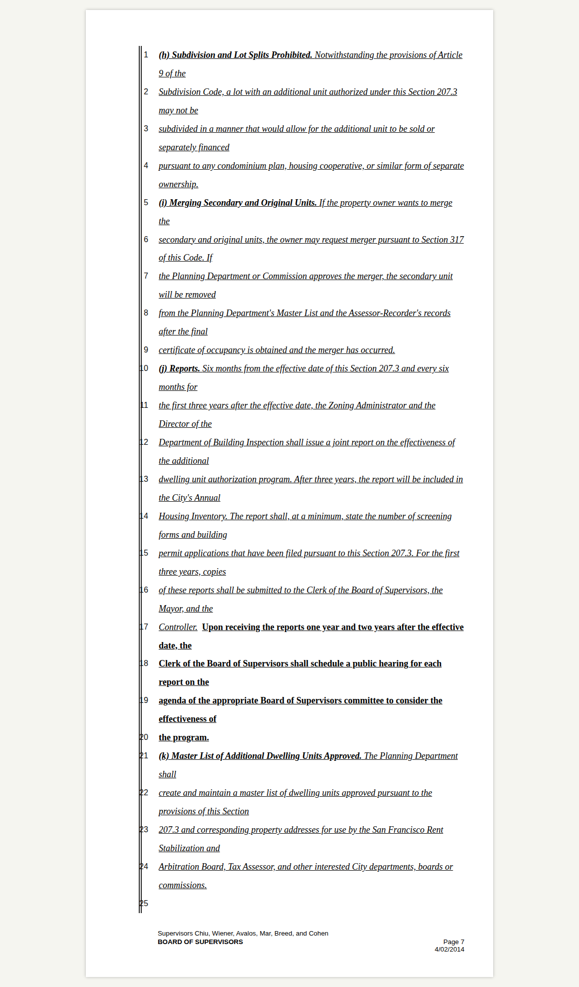(h) Subdivision and Lot Splits Prohibited. Notwithstanding the provisions of Article 9 of the
Subdivision Code, a lot with an additional unit authorized under this Section 207.3 may not be
subdivided in a manner that would allow for the additional unit to be sold or separately financed
pursuant to any condominium plan, housing cooperative, or similar form of separate ownership.
(i) Merging Secondary and Original Units. If the property owner wants to merge the
secondary and original units, the owner may request merger pursuant to Section 317 of this Code. If
the Planning Department or Commission approves the merger, the secondary unit will be removed
from the Planning Department's Master List and the Assessor-Recorder's records after the final
certificate of occupancy is obtained and the merger has occurred.
(j) Reports. Six months from the effective date of this Section 207.3 and every six months for
the first three years after the effective date, the Zoning Administrator and the Director of the
Department of Building Inspection shall issue a joint report on the effectiveness of the additional
dwelling unit authorization program. After three years, the report will be included in the City's Annual
Housing Inventory. The report shall, at a minimum, state the number of screening forms and building
permit applications that have been filed pursuant to this Section 207.3. For the first three years, copies
of these reports shall be submitted to the Clerk of the Board of Supervisors, the Mayor, and the
Controller. Upon receiving the reports one year and two years after the effective date, the
Clerk of the Board of Supervisors shall schedule a public hearing for each report on the
agenda of the appropriate Board of Supervisors committee to consider the effectiveness of
the program.
(k) Master List of Additional Dwelling Units Approved. The Planning Department shall
create and maintain a master list of dwelling units approved pursuant to the provisions of this Section
207.3 and corresponding property addresses for use by the San Francisco Rent Stabilization and
Arbitration Board, Tax Assessor, and other interested City departments, boards or commissions.
Supervisors Chiu, Wiener, Avalos, Mar, Breed, and Cohen
BOARD OF SUPERVISORS Page 7
4/02/2014